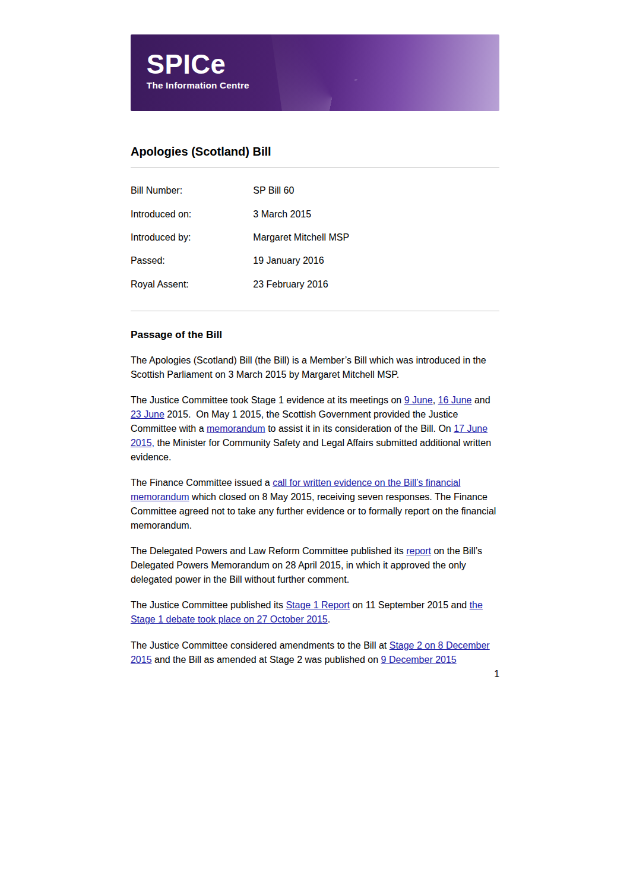SPICe
The Information Centre
Apologies (Scotland) Bill
| Bill Number: | SP Bill 60 |
| Introduced on: | 3 March 2015 |
| Introduced by: | Margaret Mitchell MSP |
| Passed: | 19 January 2016 |
| Royal Assent: | 23 February 2016 |
Passage of the Bill
The Apologies (Scotland) Bill (the Bill) is a Member’s Bill which was introduced in the Scottish Parliament on 3 March 2015 by Margaret Mitchell MSP.
The Justice Committee took Stage 1 evidence at its meetings on 9 June, 16 June and 23 June 2015. On May 1 2015, the Scottish Government provided the Justice Committee with a memorandum to assist it in its consideration of the Bill. On 17 June 2015, the Minister for Community Safety and Legal Affairs submitted additional written evidence.
The Finance Committee issued a call for written evidence on the Bill’s financial memorandum which closed on 8 May 2015, receiving seven responses. The Finance Committee agreed not to take any further evidence or to formally report on the financial memorandum.
The Delegated Powers and Law Reform Committee published its report on the Bill’s Delegated Powers Memorandum on 28 April 2015, in which it approved the only delegated power in the Bill without further comment.
The Justice Committee published its Stage 1 Report on 11 September 2015 and the Stage 1 debate took place on 27 October 2015.
The Justice Committee considered amendments to the Bill at Stage 2 on 8 December 2015 and the Bill as amended at Stage 2 was published on 9 December 2015
1